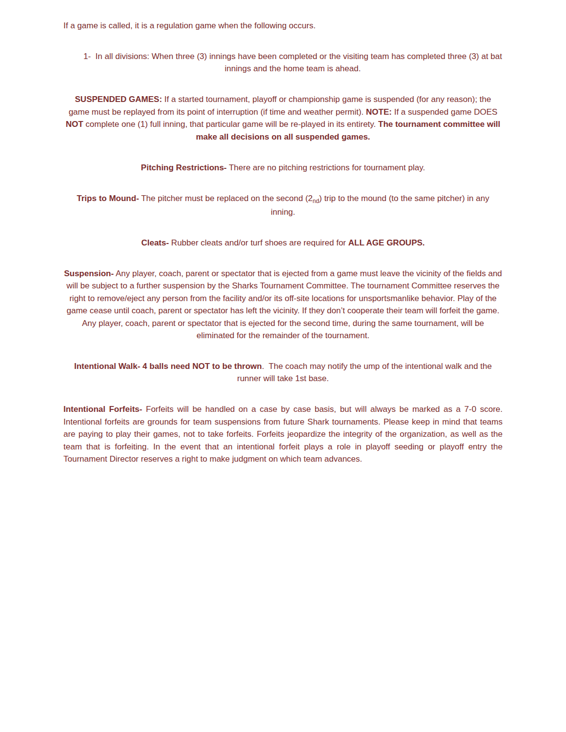If a game is called, it is a regulation game when the following occurs.
1- In all divisions: When three (3) innings have been completed or the visiting team has completed three (3) at bat innings and the home team is ahead.
SUSPENDED GAMES: If a started tournament, playoff or championship game is suspended (for any reason); the game must be replayed from its point of interruption (if time and weather permit). NOTE: If a suspended game DOES NOT complete one (1) full inning, that particular game will be re-played in its entirety. The tournament committee will make all decisions on all suspended games.
Pitching Restrictions- There are no pitching restrictions for tournament play.
Trips to Mound- The pitcher must be replaced on the second (2nd) trip to the mound (to the same pitcher) in any inning.
Cleats- Rubber cleats and/or turf shoes are required for ALL AGE GROUPS.
Suspension- Any player, coach, parent or spectator that is ejected from a game must leave the vicinity of the fields and will be subject to a further suspension by the Sharks Tournament Committee. The tournament Committee reserves the right to remove/eject any person from the facility and/or its off-site locations for unsportsmanlike behavior. Play of the game cease until coach, parent or spectator has left the vicinity. If they don’t cooperate their team will forfeit the game. Any player, coach, parent or spectator that is ejected for the second time, during the same tournament, will be eliminated for the remainder of the tournament.
Intentional Walk- 4 balls need NOT to be thrown. The coach may notify the ump of the intentional walk and the runner will take 1st base.
Intentional Forfeits- Forfeits will be handled on a case by case basis, but will always be marked as a 7-0 score. Intentional forfeits are grounds for team suspensions from future Shark tournaments. Please keep in mind that teams are paying to play their games, not to take forfeits. Forfeits jeopardize the integrity of the organization, as well as the team that is forfeiting. In the event that an intentional forfeit plays a role in playoff seeding or playoff entry the Tournament Director reserves a right to make judgment on which team advances.